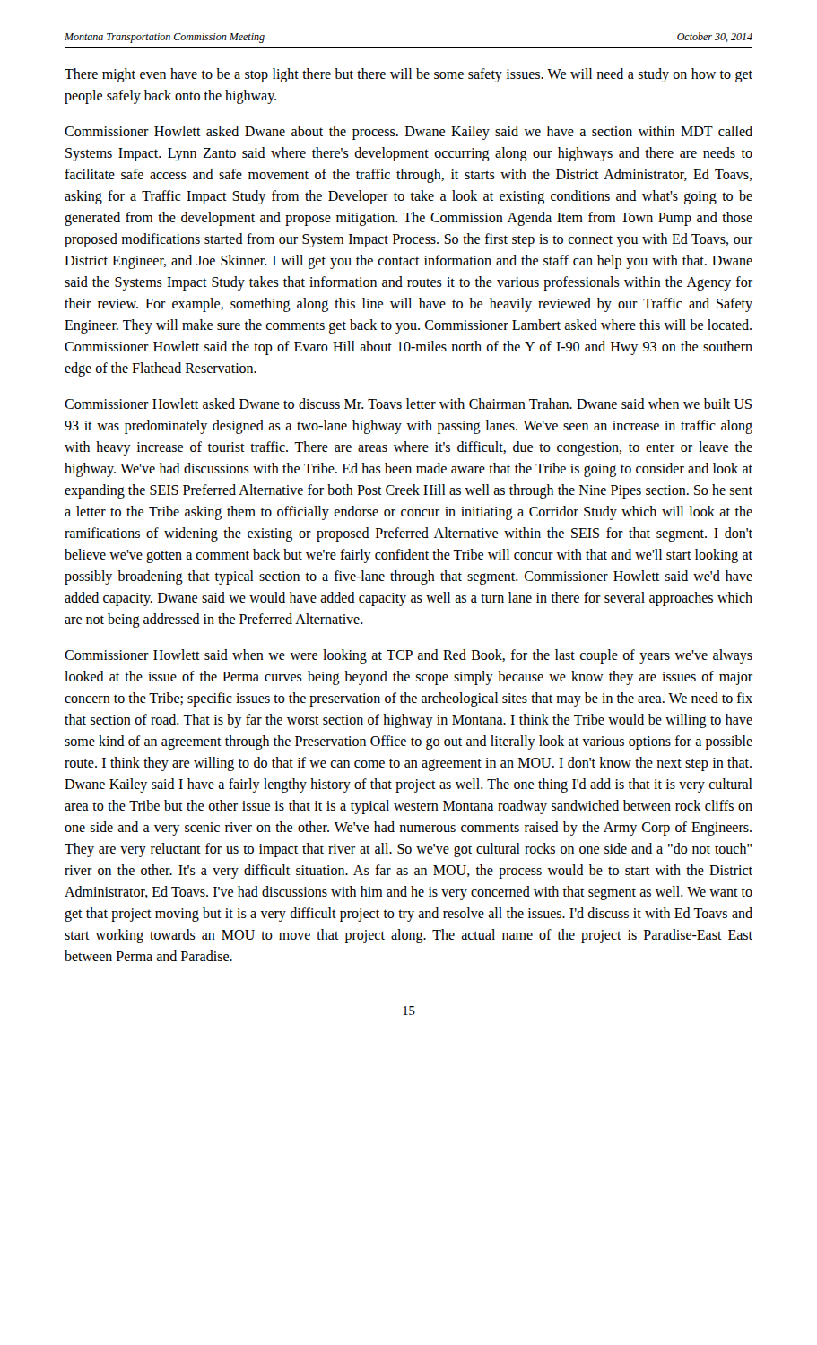Montana Transportation Commission Meeting October 30, 2014
There might even have to be a stop light there but there will be some safety issues. We will need a study on how to get people safely back onto the highway.
Commissioner Howlett asked Dwane about the process. Dwane Kailey said we have a section within MDT called Systems Impact. Lynn Zanto said where there's development occurring along our highways and there are needs to facilitate safe access and safe movement of the traffic through, it starts with the District Administrator, Ed Toavs, asking for a Traffic Impact Study from the Developer to take a look at existing conditions and what's going to be generated from the development and propose mitigation. The Commission Agenda Item from Town Pump and those proposed modifications started from our System Impact Process. So the first step is to connect you with Ed Toavs, our District Engineer, and Joe Skinner. I will get you the contact information and the staff can help you with that. Dwane said the Systems Impact Study takes that information and routes it to the various professionals within the Agency for their review. For example, something along this line will have to be heavily reviewed by our Traffic and Safety Engineer. They will make sure the comments get back to you. Commissioner Lambert asked where this will be located. Commissioner Howlett said the top of Evaro Hill about 10-miles north of the Y of I-90 and Hwy 93 on the southern edge of the Flathead Reservation.
Commissioner Howlett asked Dwane to discuss Mr. Toavs letter with Chairman Trahan. Dwane said when we built US 93 it was predominately designed as a two-lane highway with passing lanes. We've seen an increase in traffic along with heavy increase of tourist traffic. There are areas where it's difficult, due to congestion, to enter or leave the highway. We've had discussions with the Tribe. Ed has been made aware that the Tribe is going to consider and look at expanding the SEIS Preferred Alternative for both Post Creek Hill as well as through the Nine Pipes section. So he sent a letter to the Tribe asking them to officially endorse or concur in initiating a Corridor Study which will look at the ramifications of widening the existing or proposed Preferred Alternative within the SEIS for that segment. I don't believe we've gotten a comment back but we're fairly confident the Tribe will concur with that and we'll start looking at possibly broadening that typical section to a five-lane through that segment. Commissioner Howlett said we'd have added capacity. Dwane said we would have added capacity as well as a turn lane in there for several approaches which are not being addressed in the Preferred Alternative.
Commissioner Howlett said when we were looking at TCP and Red Book, for the last couple of years we've always looked at the issue of the Perma curves being beyond the scope simply because we know they are issues of major concern to the Tribe; specific issues to the preservation of the archeological sites that may be in the area. We need to fix that section of road. That is by far the worst section of highway in Montana. I think the Tribe would be willing to have some kind of an agreement through the Preservation Office to go out and literally look at various options for a possible route. I think they are willing to do that if we can come to an agreement in an MOU. I don't know the next step in that. Dwane Kailey said I have a fairly lengthy history of that project as well. The one thing I'd add is that it is very cultural area to the Tribe but the other issue is that it is a typical western Montana roadway sandwiched between rock cliffs on one side and a very scenic river on the other. We've had numerous comments raised by the Army Corp of Engineers. They are very reluctant for us to impact that river at all. So we've got cultural rocks on one side and a "do not touch" river on the other. It's a very difficult situation. As far as an MOU, the process would be to start with the District Administrator, Ed Toavs. I've had discussions with him and he is very concerned with that segment as well. We want to get that project moving but it is a very difficult project to try and resolve all the issues. I'd discuss it with Ed Toavs and start working towards an MOU to move that project along. The actual name of the project is Paradise-East East between Perma and Paradise.
15